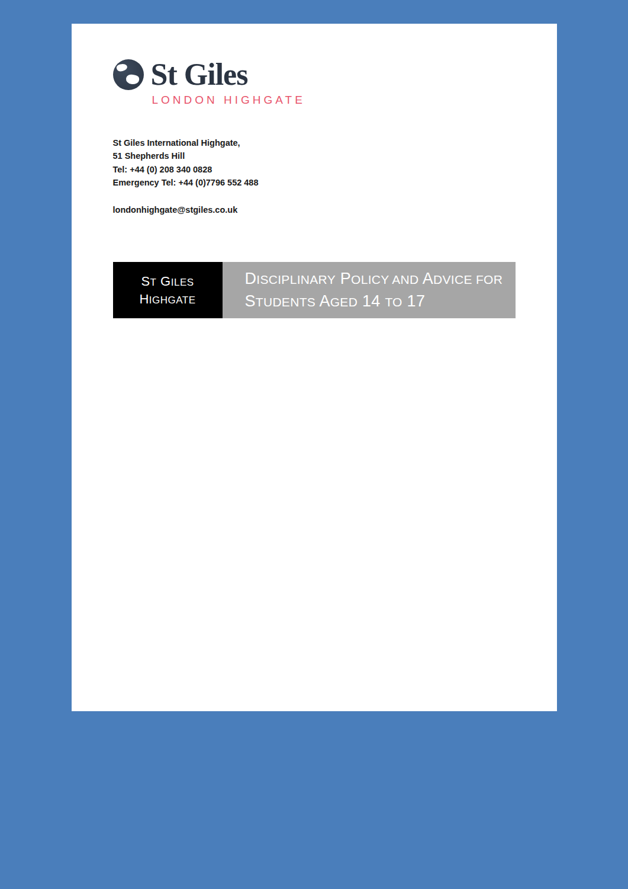St Giles
LONDON HIGHGATE
St Giles International Highgate,
51 Shepherds Hill
Tel: +44 (0) 208 340 0828
Emergency Tel: +44 (0)7796 552 488
londonhighgate@stgiles.co.uk
ST GILES HIGHGATE
DISCIPLINARY POLICY AND ADVICE FOR
STUDENTS AGED 14 TO 17